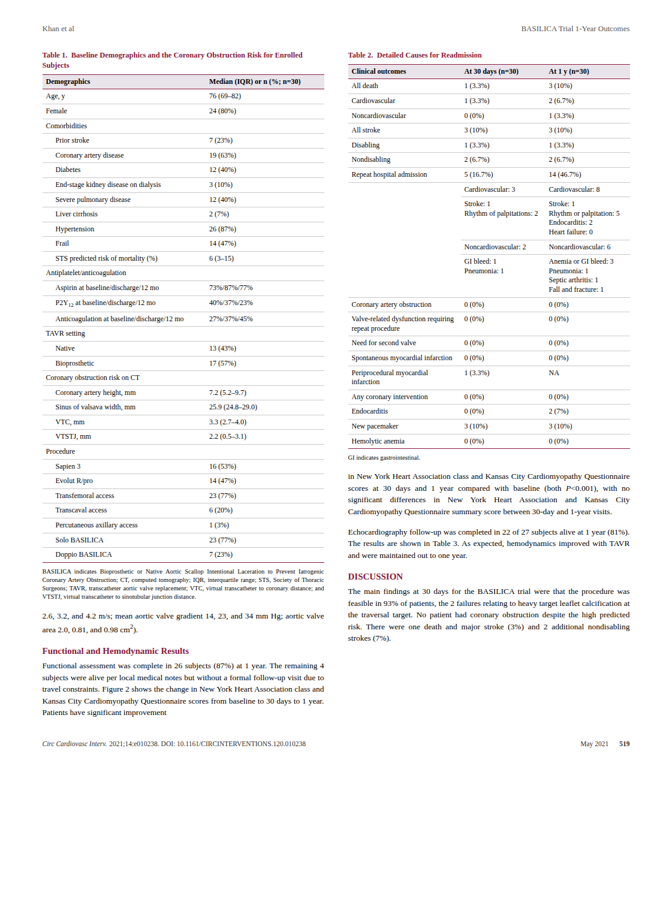Khan et al BASILICA Trial 1-Year Outcomes
Table 1. Baseline Demographics and the Coronary Obstruction Risk for Enrolled Subjects
| Demographics | Median (IQR) or n (%; n=30) |
| --- | --- |
| Age, y | 76 (69–82) |
| Female | 24 (80%) |
| Comorbidities | |
| Prior stroke | 7 (23%) |
| Coronary artery disease | 19 (63%) |
| Diabetes | 12 (40%) |
| End-stage kidney disease on dialysis | 3 (10%) |
| Severe pulmonary disease | 12 (40%) |
| Liver cirrhosis | 2 (7%) |
| Hypertension | 26 (87%) |
| Frail | 14 (47%) |
| STS predicted risk of mortality (%) | 6 (3–15) |
| Antiplatelet/anticoagulation | |
| Aspirin at baseline/discharge/12 mo | 73%/87%/77% |
| P2Y 12 at baseline/discharge/12 mo | 40%/37%/23% |
| Anticoagulation at baseline/discharge/12 mo | 27%/37%/45% |
| TAVR setting | |
| Native | 13 (43%) |
| Bioprosthetic | 17 (57%) |
| Coronary obstruction risk on CT | |
| Coronary artery height, mm | 7.2 (5.2–9.7) |
| Sinus of valsava width, mm | 25.9 (24.8–29.0) |
| VTC, mm | 3.3 (2.7–4.0) |
| VTSTJ, mm | 2.2 (0.5–3.1) |
| Procedure | |
| Sapien 3 | 16 (53%) |
| Evolut R/pro | 14 (47%) |
| Transfemoral access | 23 (77%) |
| Transcaval access | 6 (20%) |
| Percutaneous axillary access | 1 (3%) |
| Solo BASILICA | 23 (77%) |
| Doppio BASILICA | 7 (23%) |
BASILICA indicates Bioprosthetic or Native Aortic Scallop Intentional Laceration to Prevent Iatrogenic Coronary Artery Obstruction; CT, computed tomography; IQR, interquartile range; STS, Society of Thoracic Surgeons; TAVR, transcatheter aortic valve replacement; VTC, virtual transcatheter to coronary distance; and VTSTJ, virtual transcatheter to sinotubular junction distance.
2.6, 3.2, and 4.2 m/s; mean aortic valve gradient 14, 23, and 34 mm Hg; aortic valve area 2.0, 0.81, and 0.98 cm2).
Functional and Hemodynamic Results
Functional assessment was complete in 26 subjects (87%) at 1 year. The remaining 4 subjects were alive per local medical notes but without a formal follow-up visit due to travel constraints. Figure 2 shows the change in New York Heart Association class and Kansas City Cardiomyopathy Questionnaire scores from baseline to 30 days to 1 year. Patients have significant improvement
Table 2. Detailed Causes for Readmission
| Clinical outcomes | At 30 days (n=30) | At 1 y (n=30) |
| --- | --- | --- |
| All death | 1 (3.3%) | 3 (10%) |
| Cardiovascular | 1 (3.3%) | 2 (6.7%) |
| Noncardiovascular | 0 (0%) | 1 (3.3%) |
| All stroke | 3 (10%) | 3 (10%) |
| Disabling | 1 (3.3%) | 1 (3.3%) |
| Nondisabling | 2 (6.7%) | 2 (6.7%) |
| Repeat hospital admission | 5 (16.7%) | 14 (46.7%) |
| | / Cardiovascular: 3 / Cardiovascular: 8 / / Stroke: 1 Rhythm of palpitations: 2 / Stroke: 1 Rhythm or palpitation: 5 Endocarditis: 2 Heart failure: 0 / / Noncardiovascular: 2 / Noncardiovascular: 6 / / GI bleed: 1 Pneumonia: 1 / Anemia or GI bleed: 3 Pneumonia: 1 Septic arthritis: 1 Fall and fracture: 1 / |
| Coronary artery obstruction | 0 (0%) | 0 (0%) |
| Valve-related dysfunction requiring repeat procedure | 0 (0%) | 0 (0%) |
| Need for second valve | 0 (0%) | 0 (0%) |
| Spontaneous myocardial infarction | 0 (0%) | 0 (0%) |
| Periprocedural myocardial infarction | 1 (3.3%) | NA |
| Any coronary intervention | 0 (0%) | 0 (0%) |
| Endocarditis | 0 (0%) | 2 (7%) |
| New pacemaker | 3 (10%) | 3 (10%) |
| Hemolytic anemia | 0 (0%) | 0 (0%) |
GI indicates gastrointestinal.
in New York Heart Association class and Kansas City Cardiomyopathy Questionnaire scores at 30 days and 1 year compared with baseline (both P<0.001), with no significant differences in New York Heart Association and Kansas City Cardiomyopathy Questionnaire summary score between 30-day and 1-year visits.
Echocardiography follow-up was completed in 22 of 27 subjects alive at 1 year (81%). The results are shown in Table 3. As expected, hemodynamics improved with TAVR and were maintained out to one year.
DISCUSSION
The main findings at 30 days for the BASILICA trial were that the procedure was feasible in 93% of patients, the 2 failures relating to heavy target leaflet calcification at the traversal target. No patient had coronary obstruction despite the high predicted risk. There were one death and major stroke (3%) and 2 additional nondisabling strokes (7%).
Circ Cardiovasc Interv. 2021;14:e010238. DOI: 10.1161/CIRCINTERVENTIONS.120.010238 May 2021519